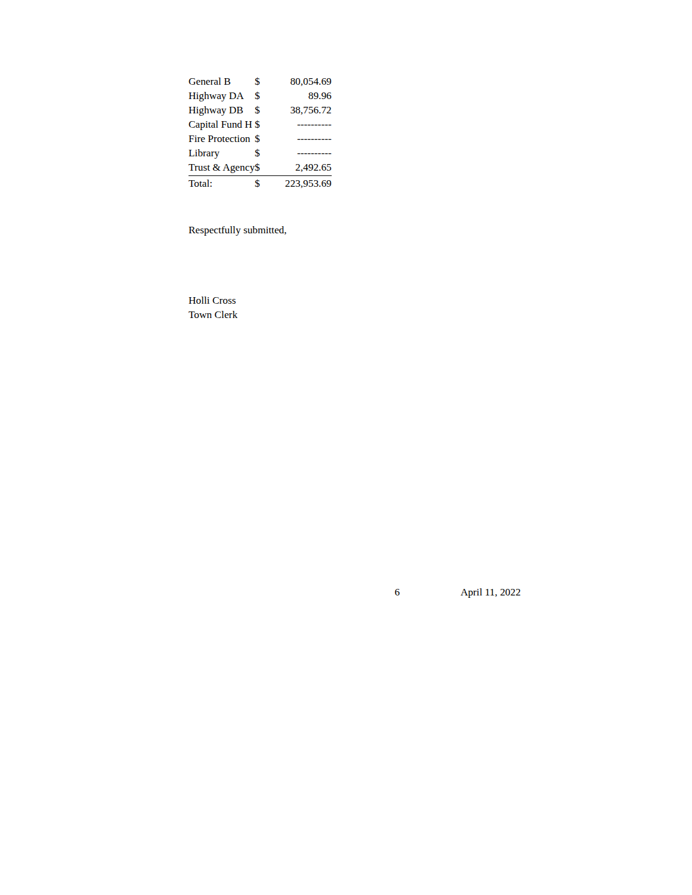| General B | $ | 80,054.69 |
| Highway DA | $ | 89.96 |
| Highway DB | $ | 38,756.72 |
| Capital Fund H | $ | ---------- |
| Fire Protection | $ | ---------- |
| Library | $ | ---------- |
| Trust & Agency | $ | 2,492.65 |
| Total: | $ | 223,953.69 |
Respectfully submitted,
Holli Cross
Town Clerk
6 April 11, 2022